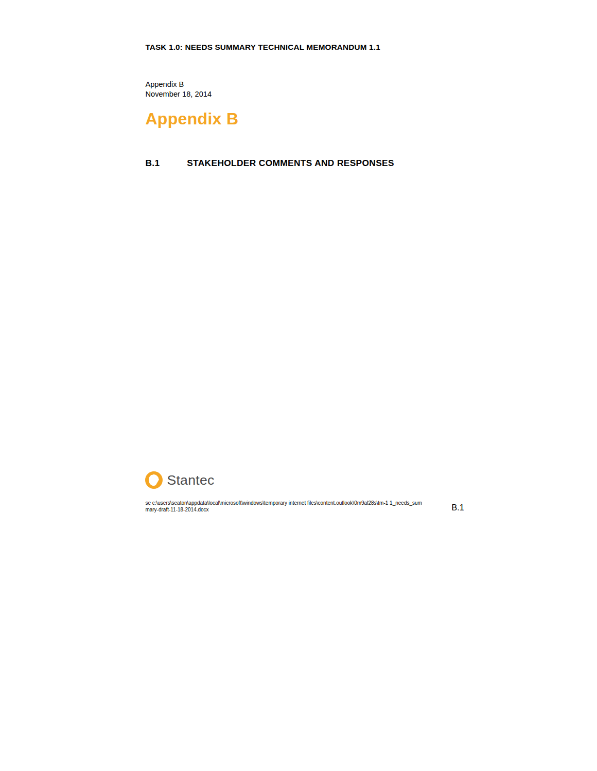TASK 1.0: NEEDS SUMMARY TECHNICAL MEMORANDUM 1.1
Appendix B
November 18, 2014
Appendix B
B.1 STAKEHOLDER COMMENTS AND RESPONSES
Stantec
se c:\users\seaton\appdata\local\microsoft\windows\temporary internet files\content.outlook\0m9al28s\tm-1 1_needs_summary-draft-11-18-2014.docx
B.1